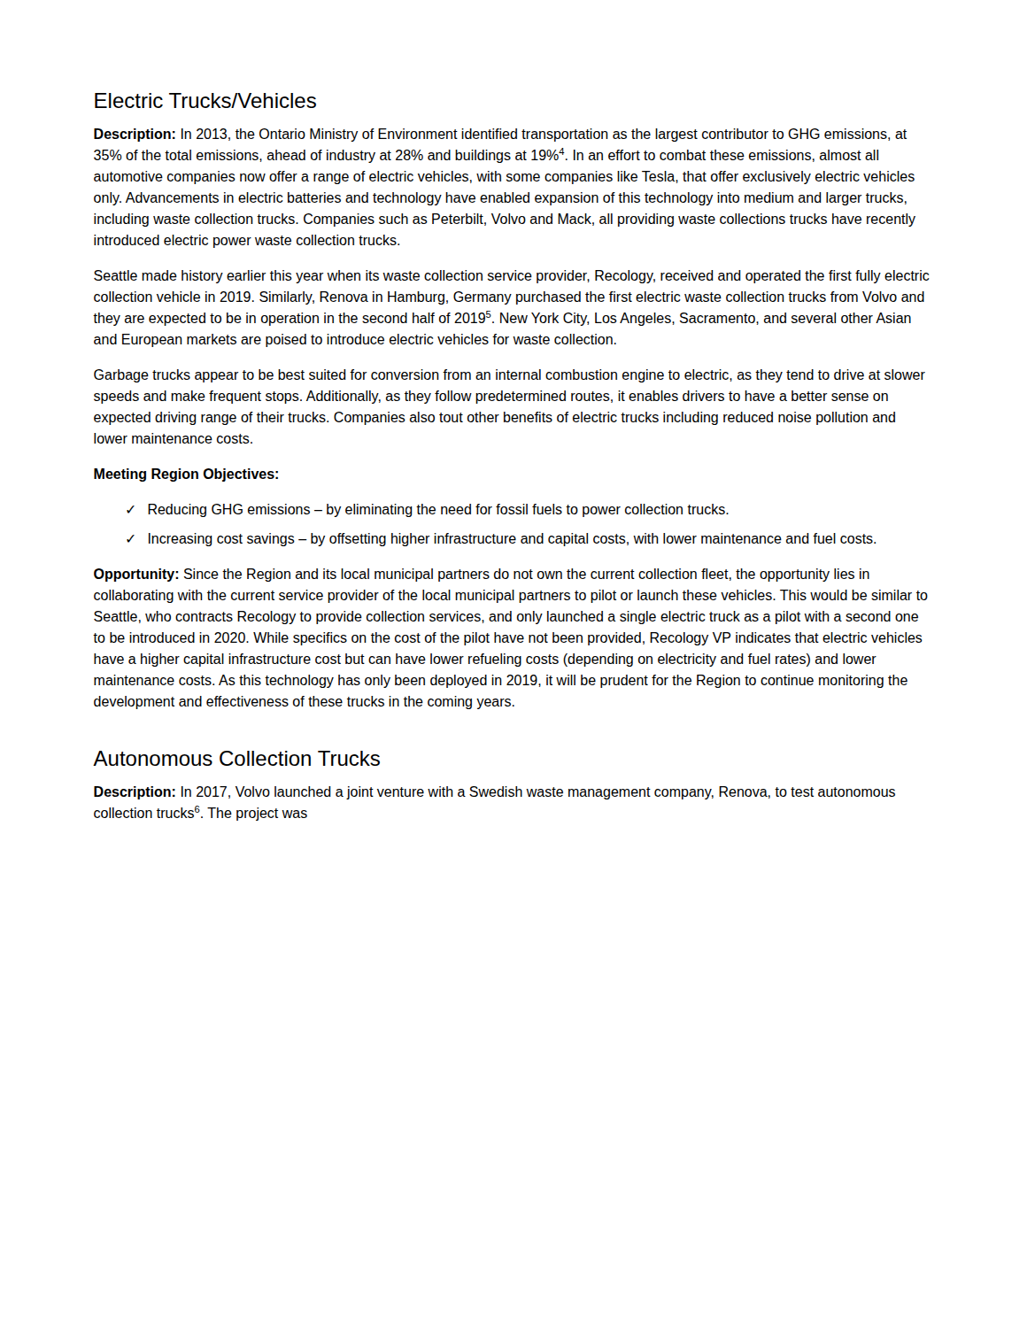Electric Trucks/Vehicles
Description: In 2013, the Ontario Ministry of Environment identified transportation as the largest contributor to GHG emissions, at 35% of the total emissions, ahead of industry at 28% and buildings at 19%4. In an effort to combat these emissions, almost all automotive companies now offer a range of electric vehicles, with some companies like Tesla, that offer exclusively electric vehicles only. Advancements in electric batteries and technology have enabled expansion of this technology into medium and larger trucks, including waste collection trucks. Companies such as Peterbilt, Volvo and Mack, all providing waste collections trucks have recently introduced electric power waste collection trucks.
Seattle made history earlier this year when its waste collection service provider, Recology, received and operated the first fully electric collection vehicle in 2019. Similarly, Renova in Hamburg, Germany purchased the first electric waste collection trucks from Volvo and they are expected to be in operation in the second half of 20195. New York City, Los Angeles, Sacramento, and several other Asian and European markets are poised to introduce electric vehicles for waste collection.
Garbage trucks appear to be best suited for conversion from an internal combustion engine to electric, as they tend to drive at slower speeds and make frequent stops. Additionally, as they follow predetermined routes, it enables drivers to have a better sense on expected driving range of their trucks. Companies also tout other benefits of electric trucks including reduced noise pollution and lower maintenance costs.
Meeting Region Objectives:
Reducing GHG emissions – by eliminating the need for fossil fuels to power collection trucks.
Increasing cost savings – by offsetting higher infrastructure and capital costs, with lower maintenance and fuel costs.
Opportunity: Since the Region and its local municipal partners do not own the current collection fleet, the opportunity lies in collaborating with the current service provider of the local municipal partners to pilot or launch these vehicles. This would be similar to Seattle, who contracts Recology to provide collection services, and only launched a single electric truck as a pilot with a second one to be introduced in 2020. While specifics on the cost of the pilot have not been provided, Recology VP indicates that electric vehicles have a higher capital infrastructure cost but can have lower refueling costs (depending on electricity and fuel rates) and lower maintenance costs. As this technology has only been deployed in 2019, it will be prudent for the Region to continue monitoring the development and effectiveness of these trucks in the coming years.
Autonomous Collection Trucks
Description: In 2017, Volvo launched a joint venture with a Swedish waste management company, Renova, to test autonomous collection trucks6. The project was